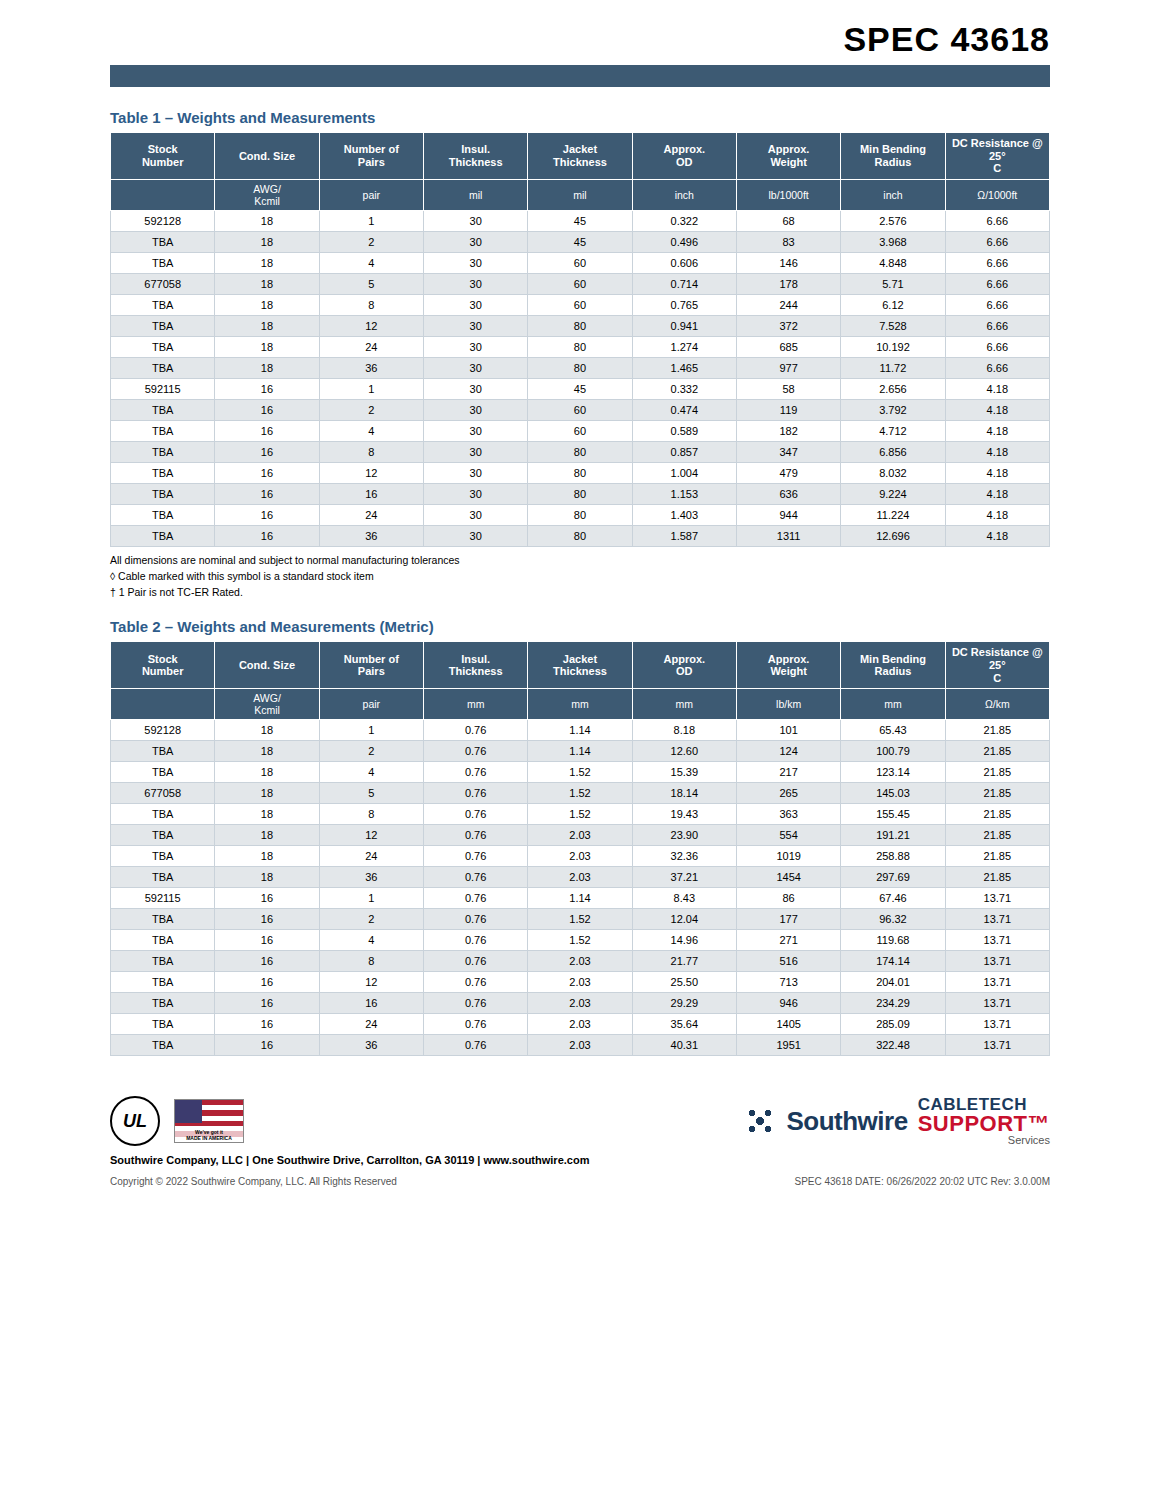SPEC 43618
Table 1 – Weights and Measurements
| Stock Number | Cond. Size | Number of Pairs | Insul. Thickness | Jacket Thickness | Approx. OD | Approx. Weight | Min Bending Radius | DC Resistance @ 25° C |
| --- | --- | --- | --- | --- | --- | --- | --- | --- |
| | AWG/ Kcmil | pair | mil | mil | inch | lb/1000ft | inch | Ω/1000ft |
| 592128 | 18 | 1 | 30 | 45 | 0.322 | 68 | 2.576 | 6.66 |
| TBA | 18 | 2 | 30 | 45 | 0.496 | 83 | 3.968 | 6.66 |
| TBA | 18 | 4 | 30 | 60 | 0.606 | 146 | 4.848 | 6.66 |
| 677058 | 18 | 5 | 30 | 60 | 0.714 | 178 | 5.71 | 6.66 |
| TBA | 18 | 8 | 30 | 60 | 0.765 | 244 | 6.12 | 6.66 |
| TBA | 18 | 12 | 30 | 80 | 0.941 | 372 | 7.528 | 6.66 |
| TBA | 18 | 24 | 30 | 80 | 1.274 | 685 | 10.192 | 6.66 |
| TBA | 18 | 36 | 30 | 80 | 1.465 | 977 | 11.72 | 6.66 |
| 592115 | 16 | 1 | 30 | 45 | 0.332 | 58 | 2.656 | 4.18 |
| TBA | 16 | 2 | 30 | 60 | 0.474 | 119 | 3.792 | 4.18 |
| TBA | 16 | 4 | 30 | 60 | 0.589 | 182 | 4.712 | 4.18 |
| TBA | 16 | 8 | 30 | 80 | 0.857 | 347 | 6.856 | 4.18 |
| TBA | 16 | 12 | 30 | 80 | 1.004 | 479 | 8.032 | 4.18 |
| TBA | 16 | 16 | 30 | 80 | 1.153 | 636 | 9.224 | 4.18 |
| TBA | 16 | 24 | 30 | 80 | 1.403 | 944 | 11.224 | 4.18 |
| TBA | 16 | 36 | 30 | 80 | 1.587 | 1311 | 12.696 | 4.18 |
All dimensions are nominal and subject to normal manufacturing tolerances
◊ Cable marked with this symbol is a standard stock item
† 1 Pair is not TC-ER Rated.
Table 2 – Weights and Measurements (Metric)
| Stock Number | Cond. Size | Number of Pairs | Insul. Thickness | Jacket Thickness | Approx. OD | Approx. Weight | Min Bending Radius | DC Resistance @ 25° C |
| --- | --- | --- | --- | --- | --- | --- | --- | --- |
| | AWG/ Kcmil | pair | mm | mm | mm | lb/km | mm | Ω/km |
| 592128 | 18 | 1 | 0.76 | 1.14 | 8.18 | 101 | 65.43 | 21.85 |
| TBA | 18 | 2 | 0.76 | 1.14 | 12.60 | 124 | 100.79 | 21.85 |
| TBA | 18 | 4 | 0.76 | 1.52 | 15.39 | 217 | 123.14 | 21.85 |
| 677058 | 18 | 5 | 0.76 | 1.52 | 18.14 | 265 | 145.03 | 21.85 |
| TBA | 18 | 8 | 0.76 | 1.52 | 19.43 | 363 | 155.45 | 21.85 |
| TBA | 18 | 12 | 0.76 | 2.03 | 23.90 | 554 | 191.21 | 21.85 |
| TBA | 18 | 24 | 0.76 | 2.03 | 32.36 | 1019 | 258.88 | 21.85 |
| TBA | 18 | 36 | 0.76 | 2.03 | 37.21 | 1454 | 297.69 | 21.85 |
| 592115 | 16 | 1 | 0.76 | 1.14 | 8.43 | 86 | 67.46 | 13.71 |
| TBA | 16 | 2 | 0.76 | 1.52 | 12.04 | 177 | 96.32 | 13.71 |
| TBA | 16 | 4 | 0.76 | 1.52 | 14.96 | 271 | 119.68 | 13.71 |
| TBA | 16 | 8 | 0.76 | 2.03 | 21.77 | 516 | 174.14 | 13.71 |
| TBA | 16 | 12 | 0.76 | 2.03 | 25.50 | 713 | 204.01 | 13.71 |
| TBA | 16 | 16 | 0.76 | 2.03 | 29.29 | 946 | 234.29 | 13.71 |
| TBA | 16 | 24 | 0.76 | 2.03 | 35.64 | 1405 | 285.09 | 13.71 |
| TBA | 16 | 36 | 0.76 | 2.03 | 40.31 | 1951 | 322.48 | 13.71 |
UL
We’ve got it
MADE IN AMERICA
Southwire
CABLETECH
SUPPORT™
Services
Southwire Company, LLC | One Southwire Drive, Carrollton, GA 30119 | www.southwire.com
Copyright © 2022 Southwire Company, LLC. All Rights Reserved
SPEC 43618 DATE: 06/26/2022 20:02 UTC Rev: 3.0.00M